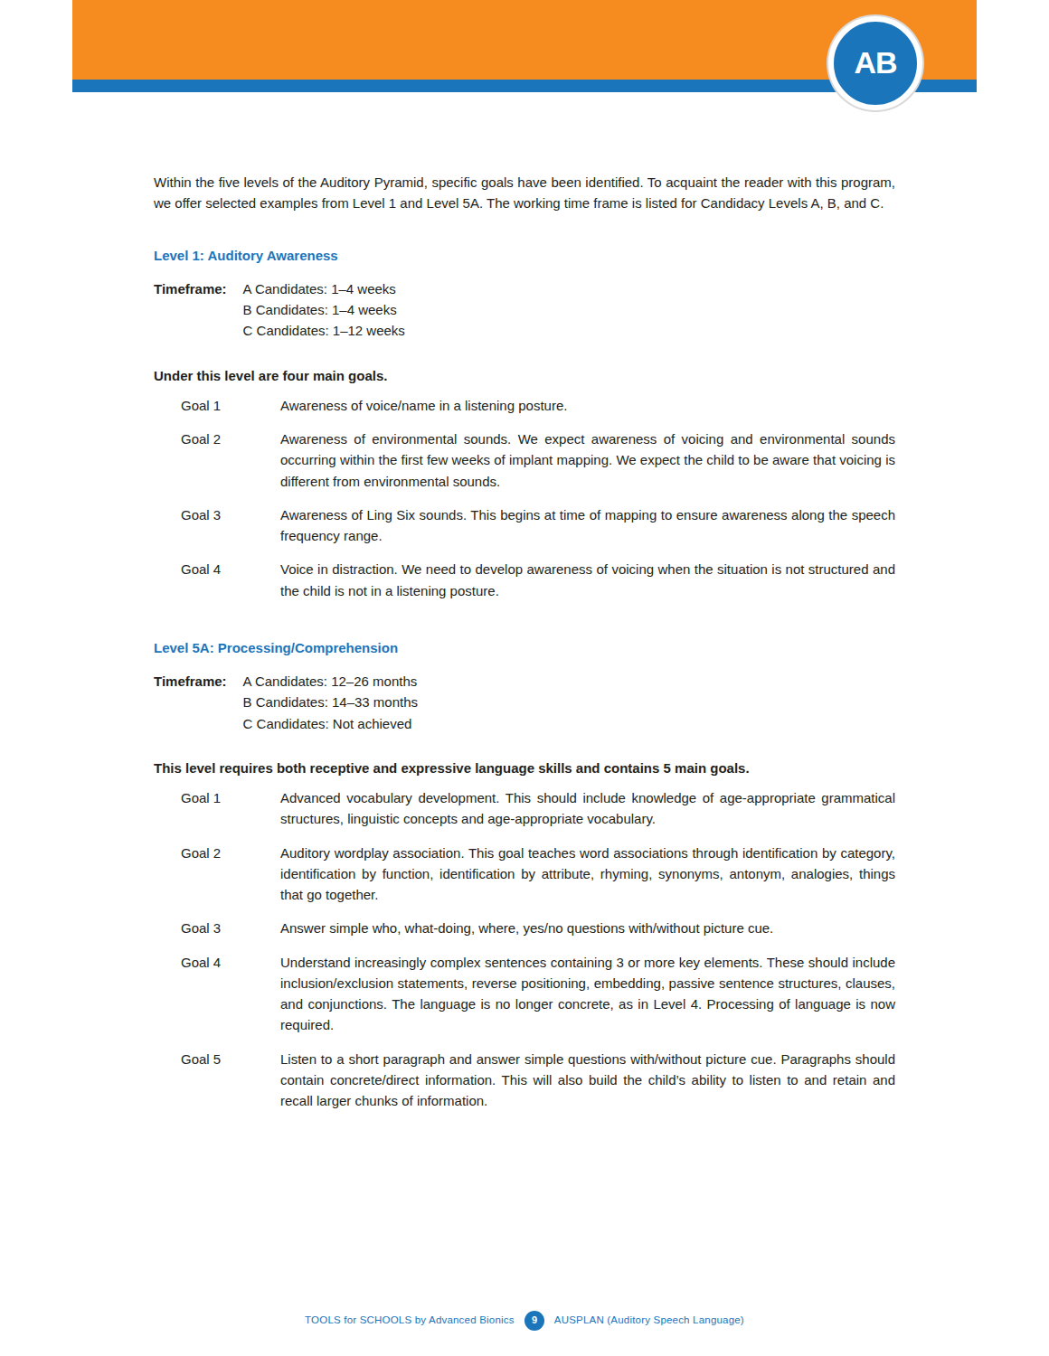AB
Within the five levels of the Auditory Pyramid, specific goals have been identified. To acquaint the reader with this program, we offer selected examples from Level 1 and Level 5A. The working time frame is listed for Candidacy Levels A, B, and C.
Level 1: Auditory Awareness
Timeframe:
A Candidates: 1–4 weeks
B Candidates: 1–4 weeks
C Candidates: 1–12 weeks
Under this level are four main goals.
Goal 1
Awareness of voice/name in a listening posture.
Goal 2
Awareness of environmental sounds. We expect awareness of voicing and environmental sounds occurring within the first few weeks of implant mapping. We expect the child to be aware that voicing is different from environmental sounds.
Goal 3
Awareness of Ling Six sounds. This begins at time of mapping to ensure awareness along the speech frequency range.
Goal 4
Voice in distraction. We need to develop awareness of voicing when the situation is not structured and the child is not in a listening posture.
Level 5A: Processing/Comprehension
Timeframe:
A Candidates: 12–26 months
B Candidates: 14–33 months
C Candidates: Not achieved
This level requires both receptive and expressive language skills and contains 5 main goals.
Goal 1
Advanced vocabulary development. This should include knowledge of age-appropriate grammatical structures, linguistic concepts and age-appropriate vocabulary.
Goal 2
Auditory wordplay association. This goal teaches word associations through identification by category, identification by function, identification by attribute, rhyming, synonyms, antonym, analogies, things that go together.
Goal 3
Answer simple who, what-doing, where, yes/no questions with/without picture cue.
Goal 4
Understand increasingly complex sentences containing 3 or more key elements. These should include inclusion/exclusion statements, reverse positioning, embedding, passive sentence structures, clauses, and conjunctions. The language is no longer concrete, as in Level 4. Processing of language is now required.
Goal 5
Listen to a short paragraph and answer simple questions with/without picture cue. Paragraphs should contain concrete/direct information. This will also build the child’s ability to listen to and retain and recall larger chunks of information.
TOOLS for SCHOOLS by Advanced Bionics 9 AUSPLAN (Auditory Speech Language)